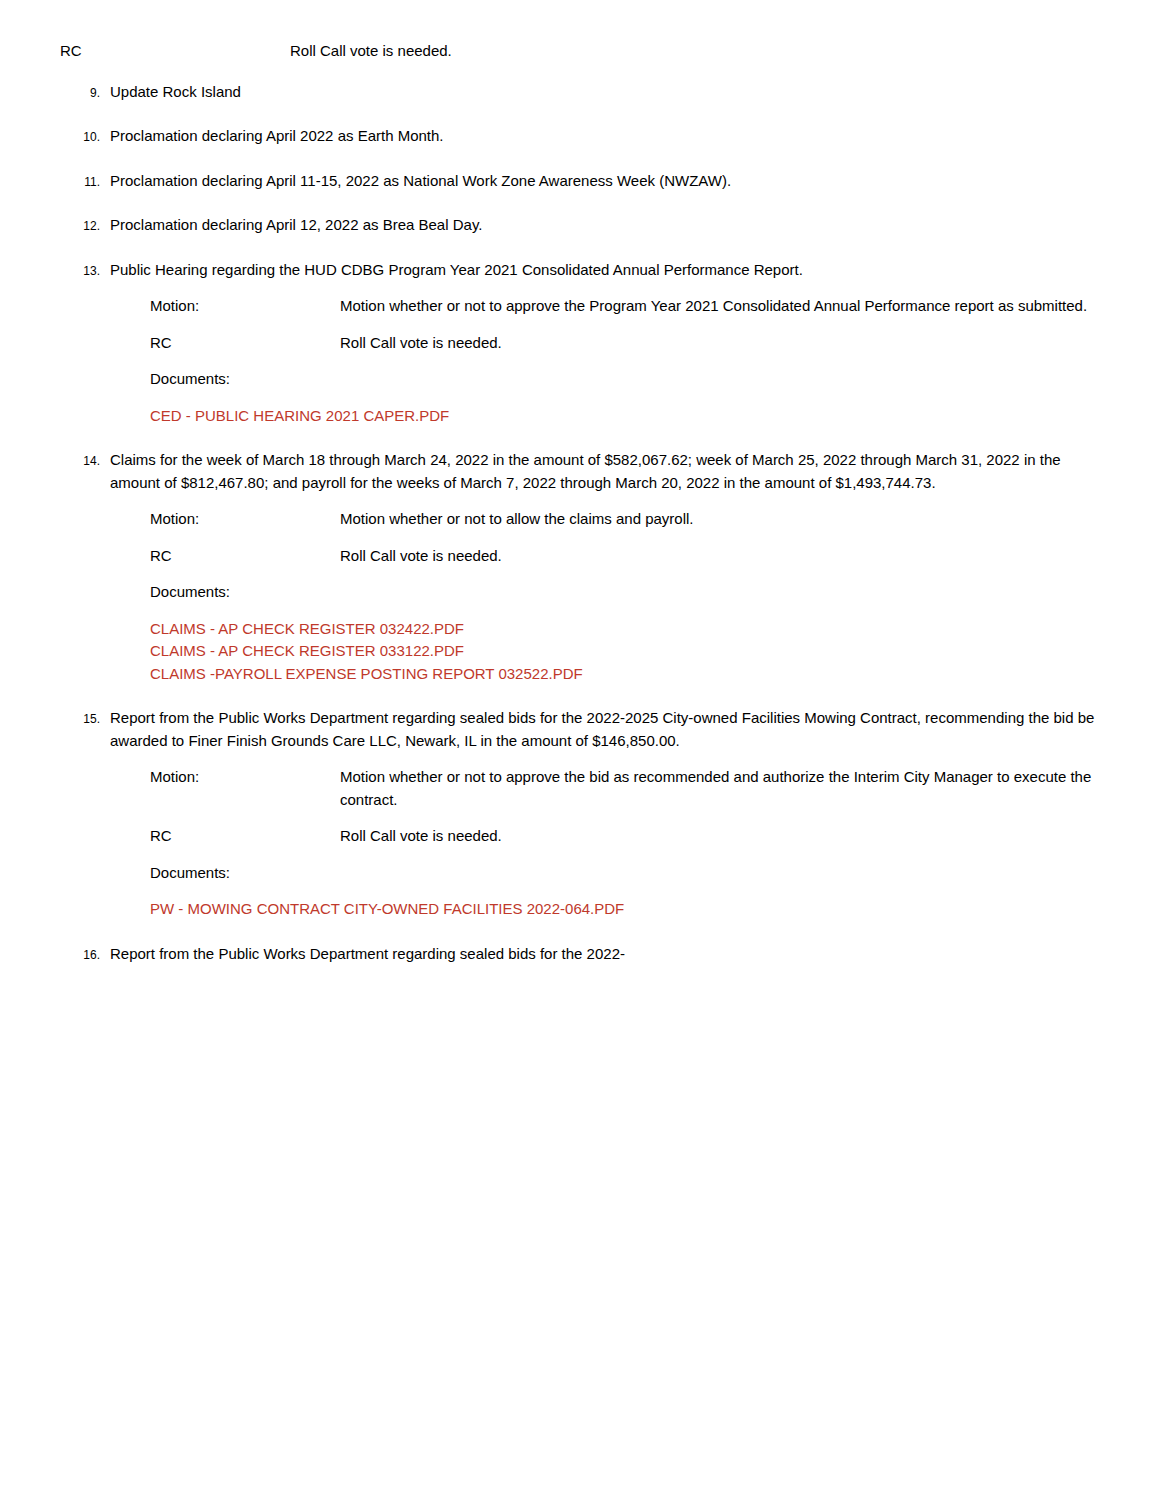RC
Roll Call vote is needed.
9. Update Rock Island
10. Proclamation declaring April 2022 as Earth Month.
11. Proclamation declaring April 11-15, 2022 as National Work Zone Awareness Week (NWZAW).
12. Proclamation declaring April 12, 2022 as Brea Beal Day.
13. Public Hearing regarding the HUD CDBG Program Year 2021 Consolidated Annual Performance Report.
Motion:
Motion whether or not to approve the Program Year 2021 Consolidated Annual Performance report as submitted.
RC
Roll Call vote is needed.
Documents:
CED - PUBLIC HEARING 2021 CAPER.PDF
14. Claims for the week of March 18 through March 24, 2022 in the amount of $582,067.62; week of March 25, 2022 through March 31, 2022 in the amount of $812,467.80; and payroll for the weeks of March 7, 2022 through March 20, 2022 in the amount of $1,493,744.73.
Motion:
Motion whether or not to allow the claims and payroll.
RC
Roll Call vote is needed.
Documents:
CLAIMS - AP CHECK REGISTER 032422.PDF CLAIMS - AP CHECK REGISTER 033122.PDF CLAIMS -PAYROLL EXPENSE POSTING REPORT 032522.PDF
15. Report from the Public Works Department regarding sealed bids for the 2022-2025 City-owned Facilities Mowing Contract, recommending the bid be awarded to Finer Finish Grounds Care LLC, Newark, IL in the amount of $146,850.00.
Motion:
Motion whether or not to approve the bid as recommended and authorize the Interim City Manager to execute the contract.
RC
Roll Call vote is needed.
Documents:
PW - MOWING CONTRACT CITY-OWNED FACILITIES 2022-064.PDF
16. Report from the Public Works Department regarding sealed bids for the 2022-